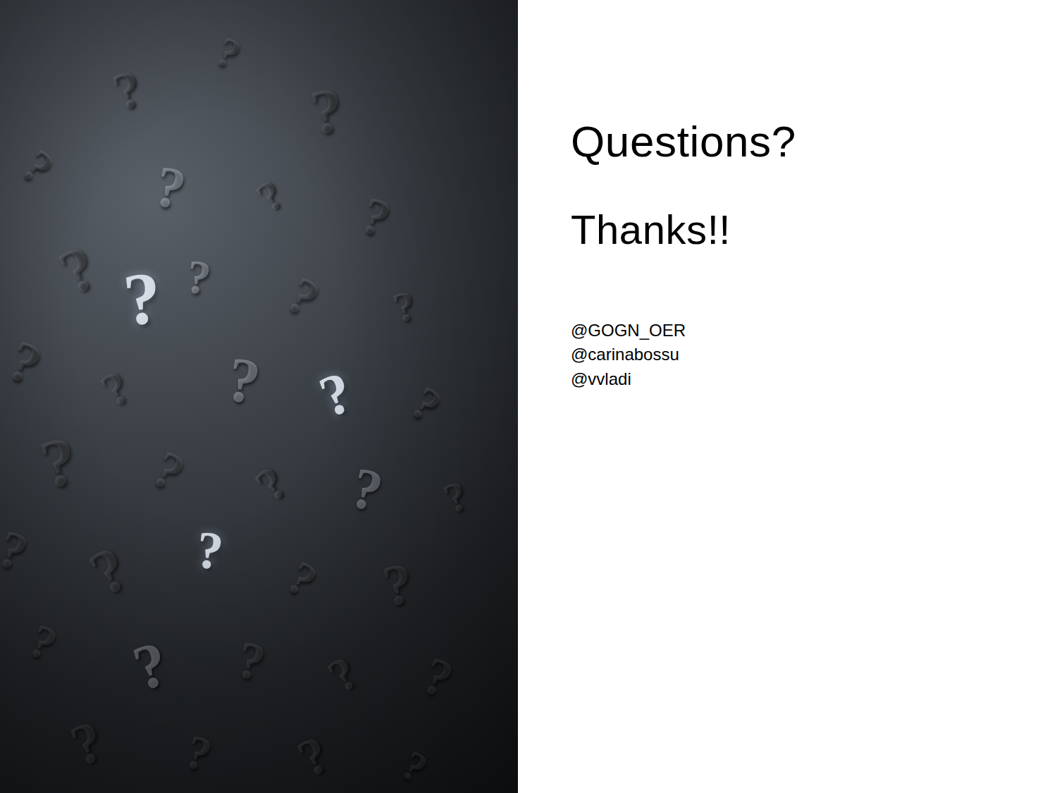? ? ? ? ? ? ? ? ? ? ? ? ? ? ? ? ? ? ? ? ? ? ? ? ? ? ? ? ? ? ? ? ? ? ? ?
Questions?
Thanks!!
@GOGN_OER
@carinabossu
@vvladi